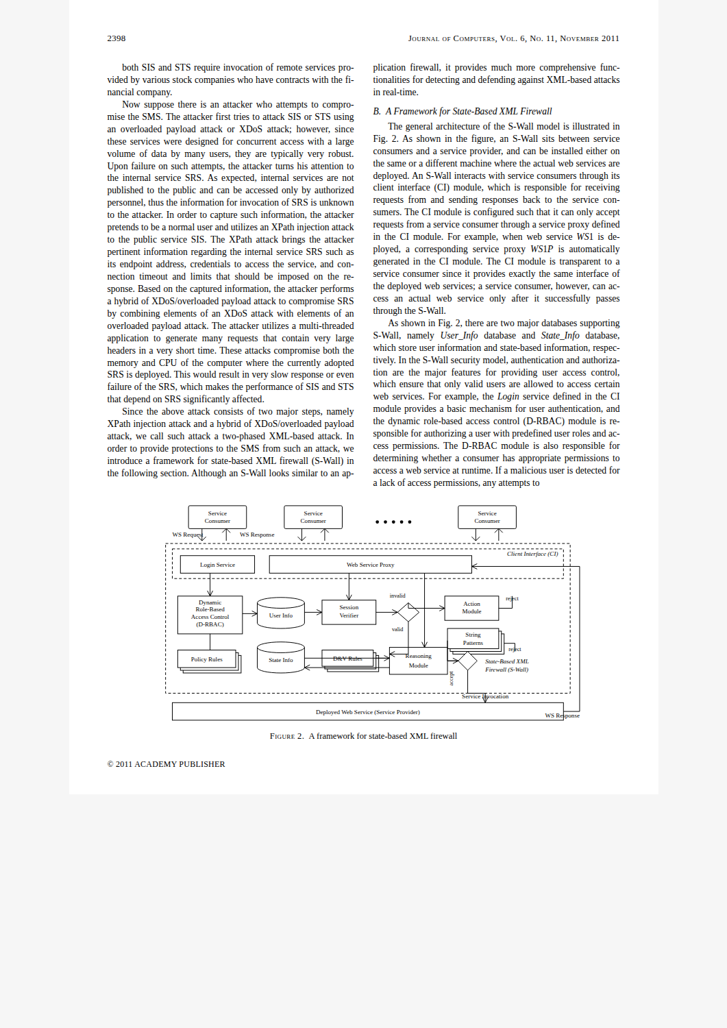2398
Journal of Computers, Vol. 6, No. 11, November 2011
both SIS and STS require invocation of remote services provided by various stock companies who have contracts with the financial company.
Now suppose there is an attacker who attempts to compromise the SMS. The attacker first tries to attack SIS or STS using an overloaded payload attack or XDoS attack; however, since these services were designed for concurrent access with a large volume of data by many users, they are typically very robust. Upon failure on such attempts, the attacker turns his attention to the internal service SRS. As expected, internal services are not published to the public and can be accessed only by authorized personnel, thus the information for invocation of SRS is unknown to the attacker. In order to capture such information, the attacker pretends to be a normal user and utilizes an XPath injection attack to the public service SIS. The XPath attack brings the attacker pertinent information regarding the internal service SRS such as its endpoint address, credentials to access the service, and connection timeout and limits that should be imposed on the response. Based on the captured information, the attacker performs a hybrid of XDoS/overloaded payload attack to compromise SRS by combining elements of an XDoS attack with elements of an overloaded payload attack. The attacker utilizes a multi-threaded application to generate many requests that contain very large headers in a very short time. These attacks compromise both the memory and CPU of the computer where the currently adopted SRS is deployed. This would result in very slow response or even failure of the SRS, which makes the performance of SIS and STS that depend on SRS significantly affected.
Since the above attack consists of two major steps, namely XPath injection attack and a hybrid of XDoS/overloaded payload attack, we call such attack a two-phased XML-based attack. In order to provide protections to the SMS from such an attack, we introduce a framework for state-based XML firewall (S-Wall) in the following section. Although an S-Wall looks similar to an application firewall, it provides much more comprehensive functionalities for detecting and defending against XML-based attacks in real-time.
B. A Framework for State-Based XML Firewall
The general architecture of the S-Wall model is illustrated in Fig. 2. As shown in the figure, an S-Wall sits between service consumers and a service provider, and can be installed either on the same or a different machine where the actual web services are deployed. An S-Wall interacts with service consumers through its client interface (CI) module, which is responsible for receiving requests from and sending responses back to the service consumers. The CI module is configured such that it can only accept requests from a service consumer through a service proxy defined in the CI module. For example, when web service WS1 is deployed, a corresponding service proxy WS1P is automatically generated in the CI module. The CI module is transparent to a service consumer since it provides exactly the same interface of the deployed web services; a service consumer, however, can access an actual web service only after it successfully passes through the S-Wall.
As shown in Fig. 2, there are two major databases supporting S-Wall, namely User_Info database and State_Info database, which store user information and state-based information, respectively. In the S-Wall security model, authentication and authorization are the major features for providing user access control, which ensure that only valid users are allowed to access certain web services. For example, the Login service defined in the CI module provides a basic mechanism for user authentication, and the dynamic role-based access control (D-RBAC) module is responsible for authorizing a user with predefined user roles and access permissions. The D-RBAC module is also responsible for determining whether a consumer has appropriate permissions to access a web service at runtime. If a malicious user is detected for a lack of access permissions, any attempts to
Service Consumer Service Consumer Service Consumer WS Request WS Response Client Interface (CI) Login Service Web Service Proxy Dynamic Role-Based Access Control (D-RBAC) Policy Rules User Info State Info Session Verifier D&V Rules invalid valid Action Module reject String Patterns reject Reasoning Module accept State-Based XML Firewall (S-Wall) Service Invocation Deployed Web Service (Service Provider) WS Response
Figure 2. A framework for state-based XML firewall
© 2011 ACADEMY PUBLISHER